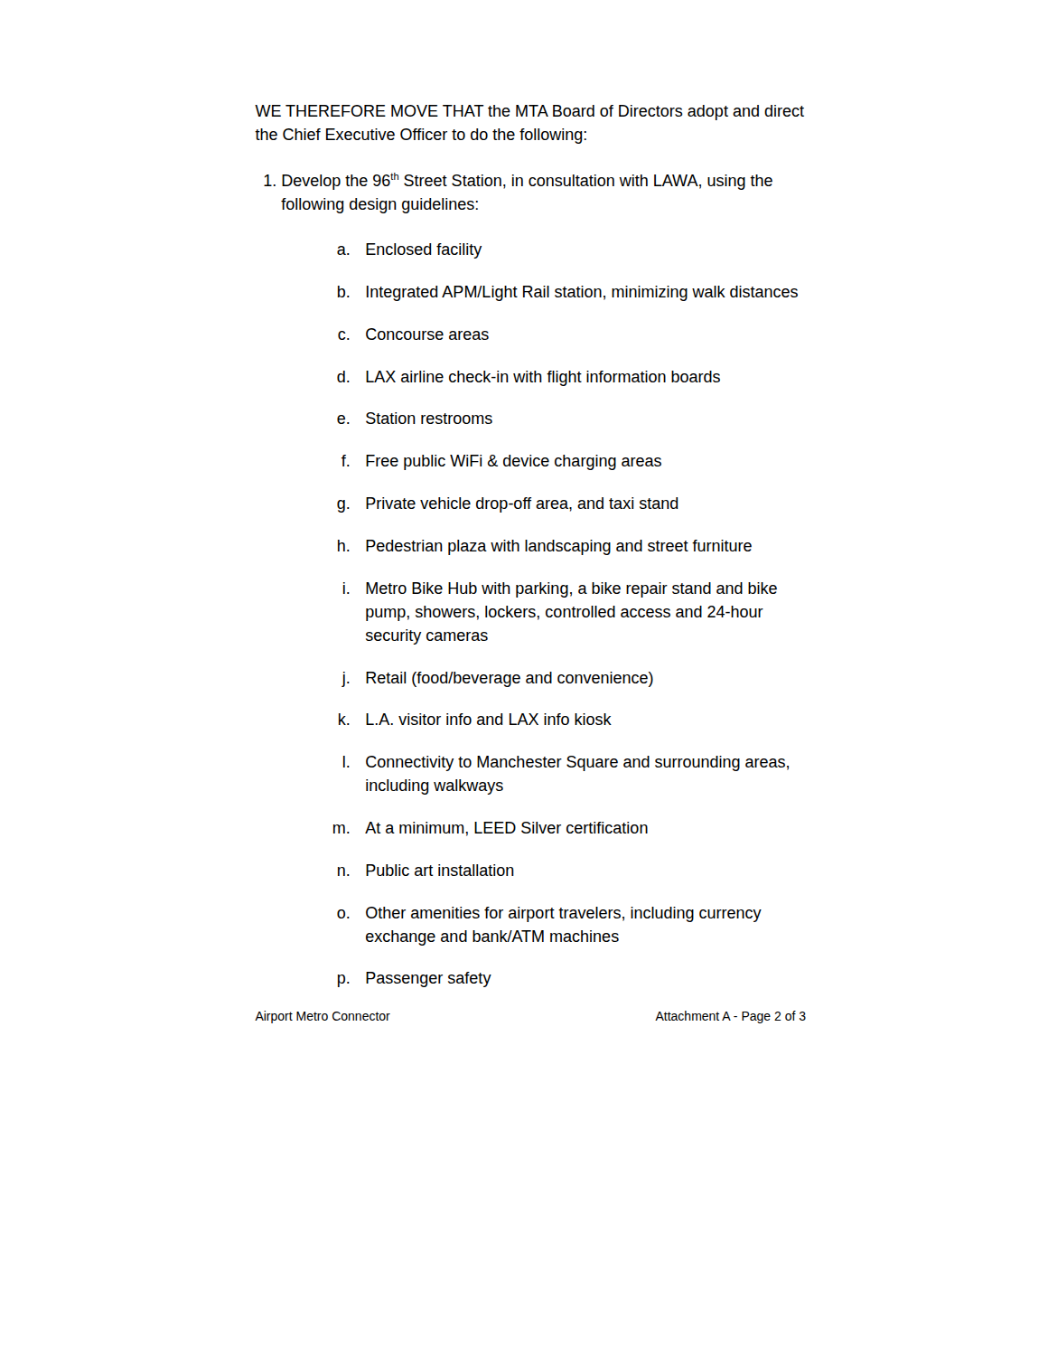WE THEREFORE MOVE THAT the MTA Board of Directors adopt and direct the Chief Executive Officer to do the following:
Develop the 96th Street Station, in consultation with LAWA, using the following design guidelines:
Enclosed facility
Integrated APM/Light Rail station, minimizing walk distances
Concourse areas
LAX airline check-in with flight information boards
Station restrooms
Free public WiFi & device charging areas
Private vehicle drop-off area, and taxi stand
Pedestrian plaza with landscaping and street furniture
Metro Bike Hub with parking, a bike repair stand and bike pump, showers, lockers, controlled access and 24-hour security cameras
Retail (food/beverage and convenience)
L.A. visitor info and LAX info kiosk
Connectivity to Manchester Square and surrounding areas, including walkways
At a minimum, LEED Silver certification
Public art installation
Other amenities for airport travelers, including currency exchange and bank/ATM machines
Passenger safety
Airport Metro Connector
Attachment A - Page 2 of 3